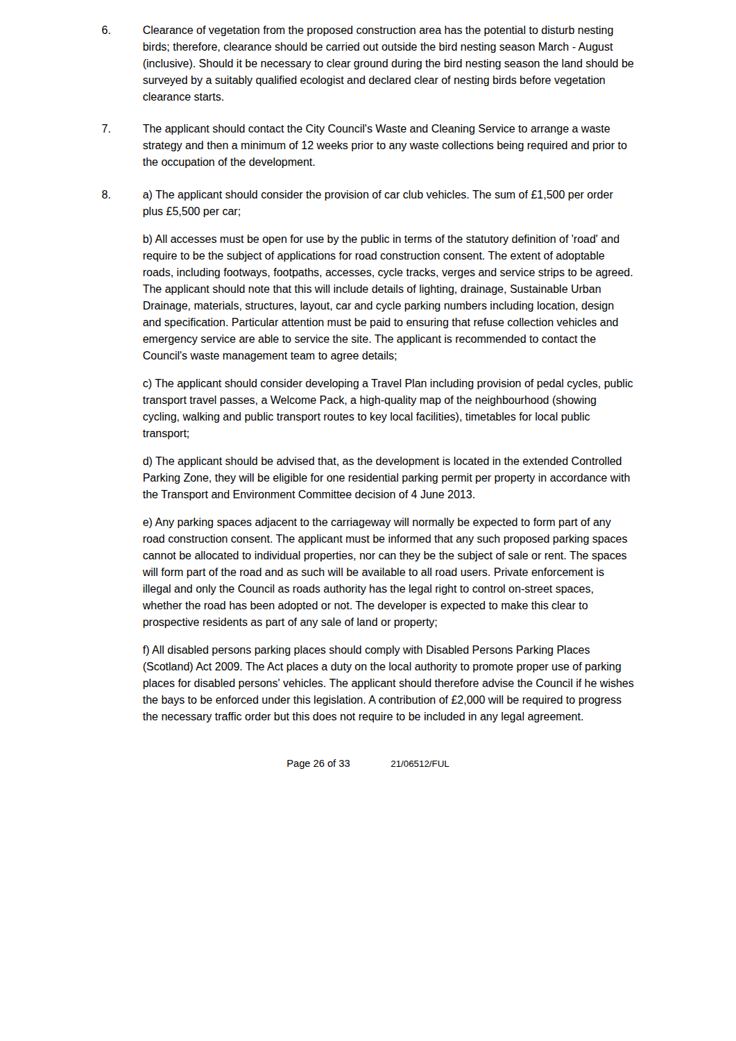6.
Clearance of vegetation from the proposed construction area has the potential to disturb nesting birds; therefore, clearance should be carried out outside the bird nesting season March - August (inclusive). Should it be necessary to clear ground during the bird nesting season the land should be surveyed by a suitably qualified ecologist and declared clear of nesting birds before vegetation clearance starts.
7.
The applicant should contact the City Council's Waste and Cleaning Service to arrange a waste strategy and then a minimum of 12 weeks prior to any waste collections being required and prior to the occupation of the development.
8.
a) The applicant should consider the provision of car club vehicles. The sum of £1,500 per order plus £5,500 per car;
b) All accesses must be open for use by the public in terms of the statutory definition of 'road' and require to be the subject of applications for road construction consent. The extent of adoptable roads, including footways, footpaths, accesses, cycle tracks, verges and service strips to be agreed. The applicant should note that this will include details of lighting, drainage, Sustainable Urban Drainage, materials, structures, layout, car and cycle parking numbers including location, design and specification. Particular attention must be paid to ensuring that refuse collection vehicles and emergency service are able to service the site. The applicant is recommended to contact the Council's waste management team to agree details;
c) The applicant should consider developing a Travel Plan including provision of pedal cycles, public transport travel passes, a Welcome Pack, a high-quality map of the neighbourhood (showing cycling, walking and public transport routes to key local facilities), timetables for local public transport;
d) The applicant should be advised that, as the development is located in the extended Controlled Parking Zone, they will be eligible for one residential parking permit per property in accordance with the Transport and Environment Committee decision of 4 June 2013.
e) Any parking spaces adjacent to the carriageway will normally be expected to form part of any road construction consent. The applicant must be informed that any such proposed parking spaces cannot be allocated to individual properties, nor can they be the subject of sale or rent. The spaces will form part of the road and as such will be available to all road users. Private enforcement is illegal and only the Council as roads authority has the legal right to control on-street spaces, whether the road has been adopted or not. The developer is expected to make this clear to prospective residents as part of any sale of land or property;
f) All disabled persons parking places should comply with Disabled Persons Parking Places (Scotland) Act 2009. The Act places a duty on the local authority to promote proper use of parking places for disabled persons' vehicles. The applicant should therefore advise the Council if he wishes the bays to be enforced under this legislation. A contribution of £2,000 will be required to progress the necessary traffic order but this does not require to be included in any legal agreement.
Page 26 of 33 21/06512/FUL